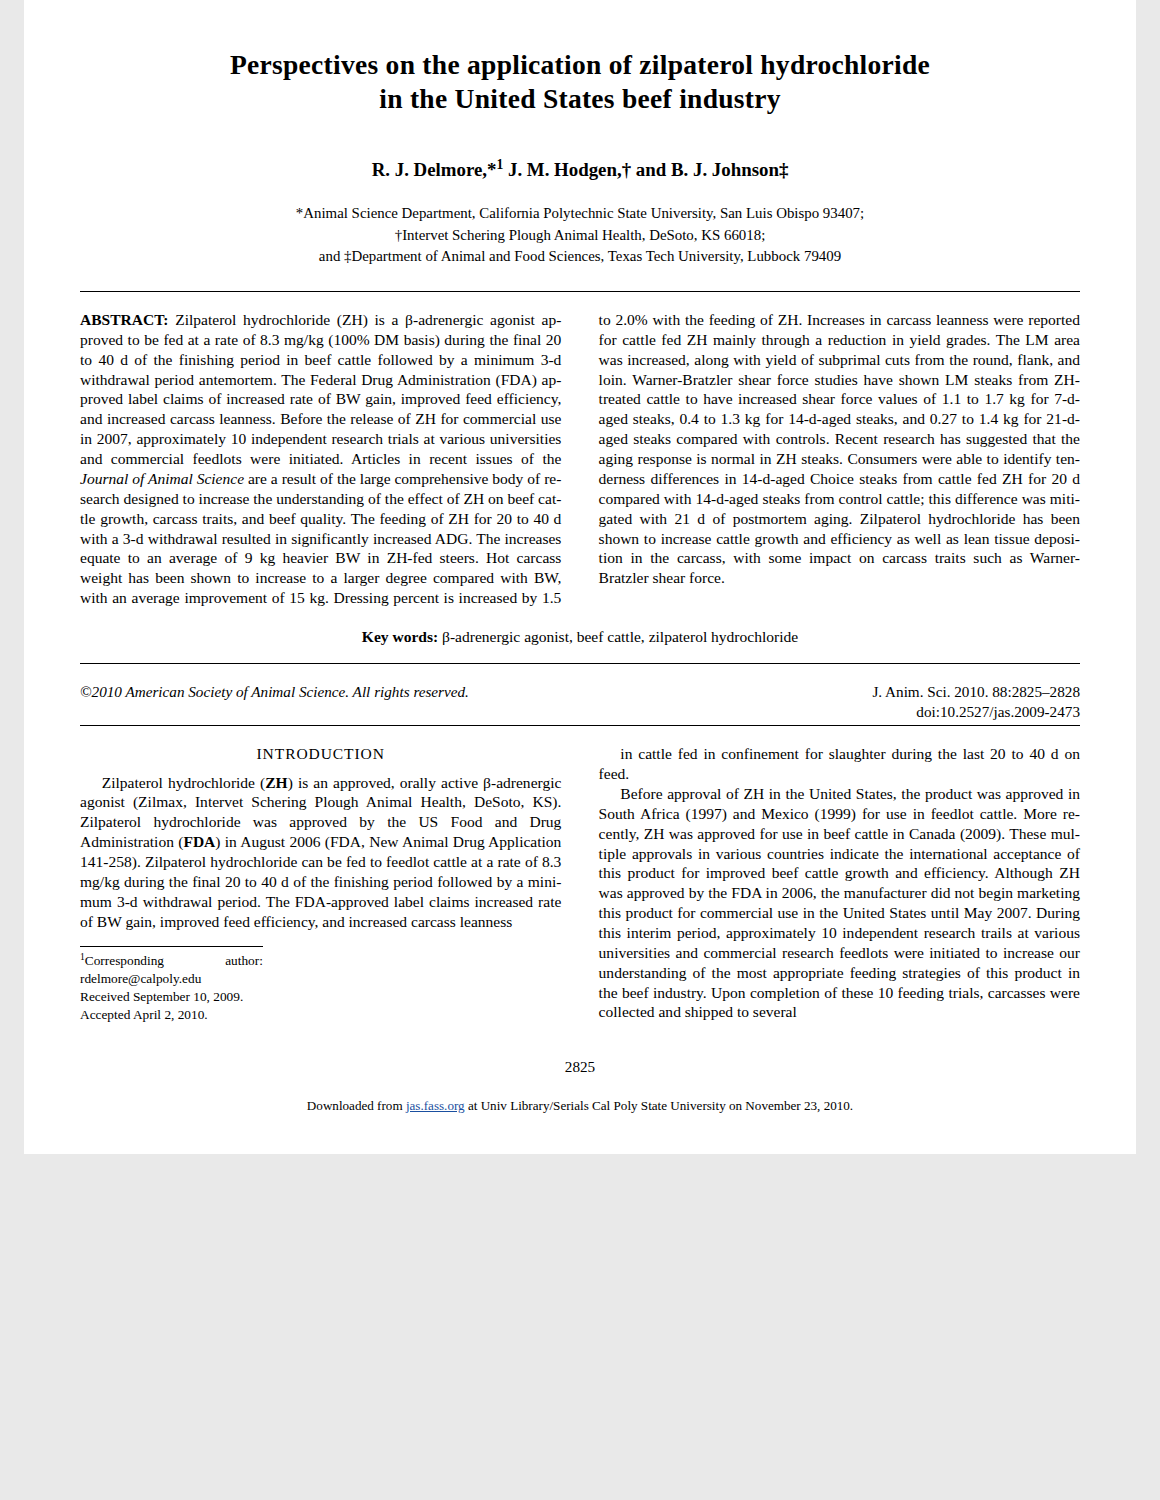Perspectives on the application of zilpaterol hydrochloride
in the United States beef industry
R. J. Delmore,*1 J. M. Hodgen,† and B. J. Johnson‡
*Animal Science Department, California Polytechnic State University, San Luis Obispo 93407;
†Intervet Schering Plough Animal Health, DeSoto, KS 66018;
and ‡Department of Animal and Food Sciences, Texas Tech University, Lubbock 79409
ABSTRACT: Zilpaterol hydrochloride (ZH) is a β-adrenergic agonist approved to be fed at a rate of 8.3 mg/kg (100% DM basis) during the final 20 to 40 d of the finishing period in beef cattle followed by a minimum 3-d withdrawal period antemortem. The Federal Drug Administration (FDA) approved label claims of increased rate of BW gain, improved feed efficiency, and increased carcass leanness. Before the release of ZH for commercial use in 2007, approximately 10 independent research trials at various universities and commercial feedlots were initiated. Articles in recent issues of the Journal of Animal Science are a result of the large comprehensive body of research designed to increase the understanding of the effect of ZH on beef cattle growth, carcass traits, and beef quality. The feeding of ZH for 20 to 40 d with a 3-d withdrawal resulted in significantly increased ADG. The increases equate to an average of 9 kg heavier BW in ZH-fed steers. Hot carcass weight has been shown to increase to a larger degree compared with BW, with an average improvement of 15 kg. Dressing percent is increased by 1.5 to 2.0% with the feeding of ZH. Increases in carcass leanness were reported for cattle fed ZH mainly through a reduction in yield grades. The LM area was increased, along with yield of subprimal cuts from the round, flank, and loin. Warner-Bratzler shear force studies have shown LM steaks from ZH-treated cattle to have increased shear force values of 1.1 to 1.7 kg for 7-d-aged steaks, 0.4 to 1.3 kg for 14-d-aged steaks, and 0.27 to 1.4 kg for 21-d-aged steaks compared with controls. Recent research has suggested that the aging response is normal in ZH steaks. Consumers were able to identify tenderness differences in 14-d-aged Choice steaks from cattle fed ZH for 20 d compared with 14-d-aged steaks from control cattle; this difference was mitigated with 21 d of postmortem aging. Zilpaterol hydrochloride has been shown to increase cattle growth and efficiency as well as lean tissue deposition in the carcass, with some impact on carcass traits such as Warner-Bratzler shear force.
Key words: β-adrenergic agonist, beef cattle, zilpaterol hydrochloride
©2010 American Society of Animal Science. All rights reserved.
J. Anim. Sci. 2010. 88:2825–2828
doi:10.2527/jas.2009-2473
INTRODUCTION
Zilpaterol hydrochloride (ZH) is an approved, orally active β-adrenergic agonist (Zilmax, Intervet Schering Plough Animal Health, DeSoto, KS). Zilpaterol hydrochloride was approved by the US Food and Drug Administration (FDA) in August 2006 (FDA, New Animal Drug Application 141-258). Zilpaterol hydrochloride can be fed to feedlot cattle at a rate of 8.3 mg/kg during the final 20 to 40 d of the finishing period followed by a minimum 3-d withdrawal period. The FDA-approved label claims increased rate of BW gain, improved feed efficiency, and increased carcass leanness
1Corresponding author: rdelmore@calpoly.edu
Received September 10, 2009.
Accepted April 2, 2010.
in cattle fed in confinement for slaughter during the last 20 to 40 d on feed.
Before approval of ZH in the United States, the product was approved in South Africa (1997) and Mexico (1999) for use in feedlot cattle. More recently, ZH was approved for use in beef cattle in Canada (2009). These multiple approvals in various countries indicate the international acceptance of this product for improved beef cattle growth and efficiency. Although ZH was approved by the FDA in 2006, the manufacturer did not begin marketing this product for commercial use in the United States until May 2007. During this interim period, approximately 10 independent research trails at various universities and commercial research feedlots were initiated to increase our understanding of the most appropriate feeding strategies of this product in the beef industry. Upon completion of these 10 feeding trials, carcasses were collected and shipped to several
2825
Downloaded from jas.fass.org at Univ Library/Serials Cal Poly State University on November 23, 2010.